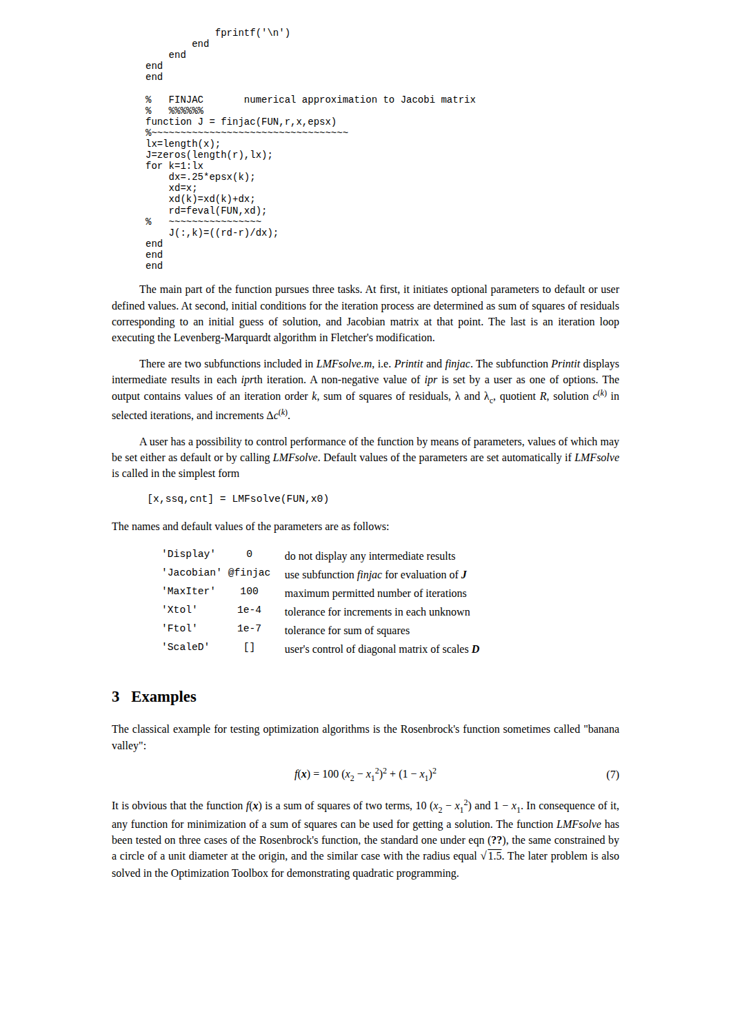fprintf('\n')
        end
    end
end
end

%   FINJAC       numerical approximation to Jacobi matrix
%   %%%%%%
function J = finjac(FUN,r,x,epsx)
%~~~~~~~~~~~~~~~~~~~~~~~~~~~~~~~~~~
lx=length(x);
J=zeros(length(r),lx);
for k=1:lx
    dx=.25*epsx(k);
    xd=x;
    xd(k)=xd(k)+dx;
    rd=feval(FUN,xd);
%   ~~~~~~~~~~~~~~~~
    J(:,k)=((rd-r)/dx);
end
end
end
The main part of the function pursues three tasks. At first, it initiates optional parameters to default or user defined values. At second, initial conditions for the iteration process are determined as sum of squares of residuals corresponding to an initial guess of solution, and Jacobian matrix at that point. The last is an iteration loop executing the Levenberg-Marquardt algorithm in Fletcher's modification.
There are two subfunctions included in LMFsolve.m, i.e. Printit and finjac. The subfunction Printit displays intermediate results in each iprth iteration. A non-negative value of ipr is set by a user as one of options. The output contains values of an iteration order k, sum of squares of residuals, λ and λc, quotient R, solution c(k) in selected iterations, and increments Δc(k).
A user has a possibility to control performance of the function by means of parameters, values of which may be set either as default or by calling LMFsolve. Default values of the parameters are set automatically if LMFsolve is called in the simplest form
[x,ssq,cnt] = LMFsolve(FUN,x0)
The names and default values of the parameters are as follows:
| 'Display' | 0 | do not display any intermediate results |
| 'Jacobian' | @finjac | use subfunction finjac for evaluation of J |
| 'MaxIter' | 100 | maximum permitted number of iterations |
| 'Xtol' | 1e-4 | tolerance for increments in each unknown |
| 'Ftol' | 1e-7 | tolerance for sum of squares |
| 'ScaleD' | [] | user's control of diagonal matrix of scales D |
3 Examples
The classical example for testing optimization algorithms is the Rosenbrock's function sometimes called "banana valley":
f(x) = 100 (x2 − x12)2 + (1 − x1)2 (7)
It is obvious that the function f(x) is a sum of squares of two terms, 10 (x2 − x12) and 1 − x1. In consequence of it, any function for minimization of a sum of squares can be used for getting a solution. The function LMFsolve has been tested on three cases of the Rosenbrock's function, the standard one under eqn (??), the same constrained by a circle of a unit diameter at the origin, and the similar case with the radius equal √1.5. The later problem is also solved in the Optimization Toolbox for demonstrating quadratic programming.